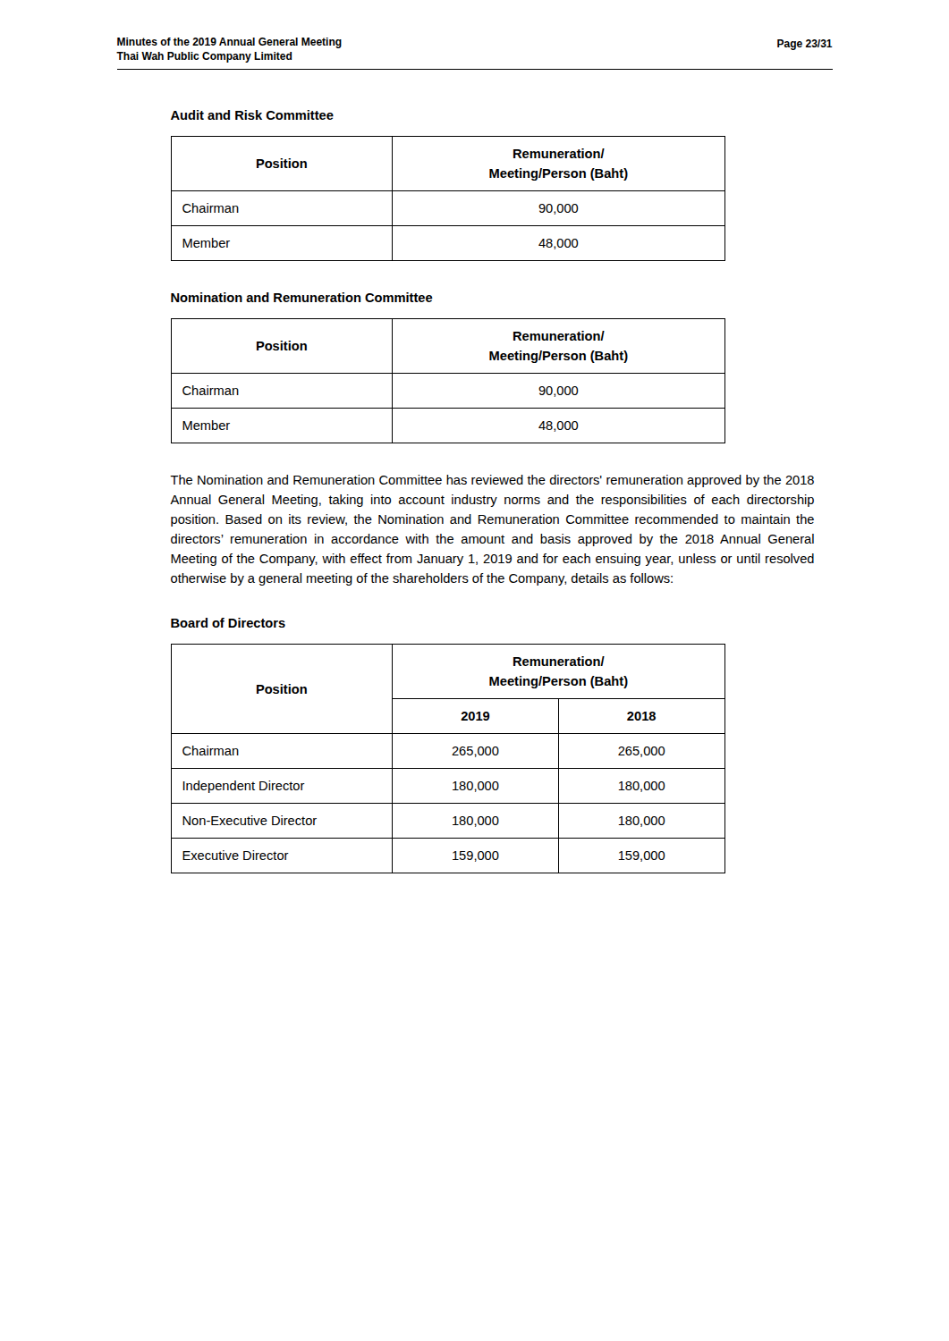Minutes of the 2019 Annual General Meeting
Thai Wah Public Company Limited
Page 23/31
Audit and Risk Committee
| Position | Remuneration/ Meeting/Person (Baht) |
| --- | --- |
| Chairman | 90,000 |
| Member | 48,000 |
Nomination and Remuneration Committee
| Position | Remuneration/ Meeting/Person (Baht) |
| --- | --- |
| Chairman | 90,000 |
| Member | 48,000 |
The Nomination and Remuneration Committee has reviewed the directors' remuneration approved by the 2018 Annual General Meeting, taking into account industry norms and the responsibilities of each directorship position. Based on its review, the Nomination and Remuneration Committee recommended to maintain the directors’ remuneration in accordance with the amount and basis approved by the 2018 Annual General Meeting of the Company, with effect from January 1, 2019 and for each ensuing year, unless or until resolved otherwise by a general meeting of the shareholders of the Company, details as follows:
Board of Directors
| Position | Remuneration/ Meeting/Person (Baht) |
| --- | --- |
| 2019 | 2018 |
| Chairman | 265,000 | 265,000 |
| Independent Director | 180,000 | 180,000 |
| Non-Executive Director | 180,000 | 180,000 |
| Executive Director | 159,000 | 159,000 |